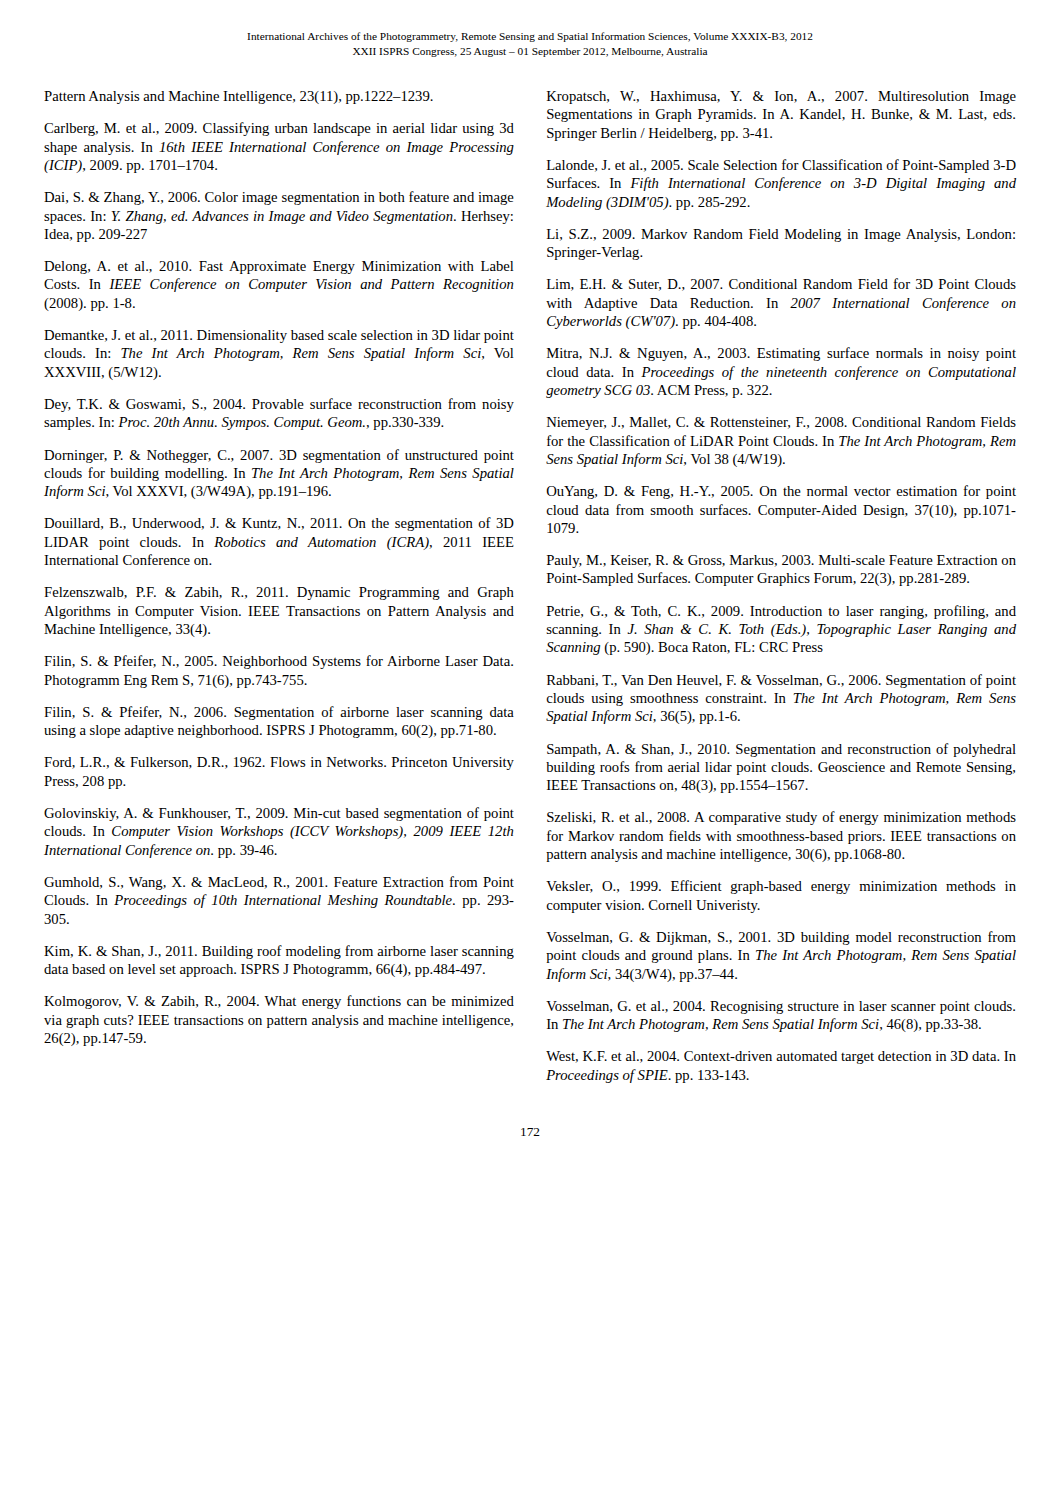International Archives of the Photogrammetry, Remote Sensing and Spatial Information Sciences, Volume XXXIX-B3, 2012
XXII ISPRS Congress, 25 August – 01 September 2012, Melbourne, Australia
Pattern Analysis and Machine Intelligence, 23(11), pp.1222–1239.
Carlberg, M. et al., 2009. Classifying urban landscape in aerial lidar using 3d shape analysis. In 16th IEEE International Conference on Image Processing (ICIP), 2009. pp. 1701–1704.
Dai, S. & Zhang, Y., 2006. Color image segmentation in both feature and image spaces. In: Y. Zhang, ed. Advances in Image and Video Segmentation. Herhsey: Idea, pp. 209-227
Delong, A. et al., 2010. Fast Approximate Energy Minimization with Label Costs. In IEEE Conference on Computer Vision and Pattern Recognition (2008). pp. 1-8.
Demantke, J. et al., 2011. Dimensionality based scale selection in 3D lidar point clouds. In: The Int Arch Photogram, Rem Sens Spatial Inform Sci, Vol XXXVIII, (5/W12).
Dey, T.K. & Goswami, S., 2004. Provable surface reconstruction from noisy samples. In: Proc. 20th Annu. Sympos. Comput. Geom., pp.330-339.
Dorninger, P. & Nothegger, C., 2007. 3D segmentation of unstructured point clouds for building modelling. In The Int Arch Photogram, Rem Sens Spatial Inform Sci, Vol XXXVI, (3/W49A), pp.191–196.
Douillard, B., Underwood, J. & Kuntz, N., 2011. On the segmentation of 3D LIDAR point clouds. In Robotics and Automation (ICRA), 2011 IEEE International Conference on.
Felzenszwalb, P.F. & Zabih, R., 2011. Dynamic Programming and Graph Algorithms in Computer Vision. IEEE Transactions on Pattern Analysis and Machine Intelligence, 33(4).
Filin, S. & Pfeifer, N., 2005. Neighborhood Systems for Airborne Laser Data. Photogramm Eng Rem S, 71(6), pp.743-755.
Filin, S. & Pfeifer, N., 2006. Segmentation of airborne laser scanning data using a slope adaptive neighborhood. ISPRS J Photogramm, 60(2), pp.71-80.
Ford, L.R., & Fulkerson, D.R., 1962. Flows in Networks. Princeton University Press, 208 pp.
Golovinskiy, A. & Funkhouser, T., 2009. Min-cut based segmentation of point clouds. In Computer Vision Workshops (ICCV Workshops), 2009 IEEE 12th International Conference on. pp. 39-46.
Gumhold, S., Wang, X. & MacLeod, R., 2001. Feature Extraction from Point Clouds. In Proceedings of 10th International Meshing Roundtable. pp. 293-305.
Kim, K. & Shan, J., 2011. Building roof modeling from airborne laser scanning data based on level set approach. ISPRS J Photogramm, 66(4), pp.484-497.
Kolmogorov, V. & Zabih, R., 2004. What energy functions can be minimized via graph cuts? IEEE transactions on pattern analysis and machine intelligence, 26(2), pp.147-59.
Kropatsch, W., Haxhimusa, Y. & Ion, A., 2007. Multiresolution Image Segmentations in Graph Pyramids. In A. Kandel, H. Bunke, & M. Last, eds. Springer Berlin / Heidelberg, pp. 3-41.
Lalonde, J. et al., 2005. Scale Selection for Classification of Point-Sampled 3-D Surfaces. In Fifth International Conference on 3-D Digital Imaging and Modeling (3DIM'05). pp. 285-292.
Li, S.Z., 2009. Markov Random Field Modeling in Image Analysis, London: Springer-Verlag.
Lim, E.H. & Suter, D., 2007. Conditional Random Field for 3D Point Clouds with Adaptive Data Reduction. In 2007 International Conference on Cyberworlds (CW'07). pp. 404-408.
Mitra, N.J. & Nguyen, A., 2003. Estimating surface normals in noisy point cloud data. In Proceedings of the nineteenth conference on Computational geometry SCG 03. ACM Press, p. 322.
Niemeyer, J., Mallet, C. & Rottensteiner, F., 2008. Conditional Random Fields for the Classification of LiDAR Point Clouds. In The Int Arch Photogram, Rem Sens Spatial Inform Sci, Vol 38 (4/W19).
OuYang, D. & Feng, H.-Y., 2005. On the normal vector estimation for point cloud data from smooth surfaces. Computer-Aided Design, 37(10), pp.1071-1079.
Pauly, M., Keiser, R. & Gross, Markus, 2003. Multi-scale Feature Extraction on Point-Sampled Surfaces. Computer Graphics Forum, 22(3), pp.281-289.
Petrie, G., & Toth, C. K., 2009. Introduction to laser ranging, profiling, and scanning. In J. Shan & C. K. Toth (Eds.), Topographic Laser Ranging and Scanning (p. 590). Boca Raton, FL: CRC Press
Rabbani, T., Van Den Heuvel, F. & Vosselman, G., 2006. Segmentation of point clouds using smoothness constraint. In The Int Arch Photogram, Rem Sens Spatial Inform Sci, 36(5), pp.1-6.
Sampath, A. & Shan, J., 2010. Segmentation and reconstruction of polyhedral building roofs from aerial lidar point clouds. Geoscience and Remote Sensing, IEEE Transactions on, 48(3), pp.1554–1567.
Szeliski, R. et al., 2008. A comparative study of energy minimization methods for Markov random fields with smoothness-based priors. IEEE transactions on pattern analysis and machine intelligence, 30(6), pp.1068-80.
Veksler, O., 1999. Efficient graph-based energy minimization methods in computer vision. Cornell Univeristy.
Vosselman, G. & Dijkman, S., 2001. 3D building model reconstruction from point clouds and ground plans. In The Int Arch Photogram, Rem Sens Spatial Inform Sci, 34(3/W4), pp.37–44.
Vosselman, G. et al., 2004. Recognising structure in laser scanner point clouds. In The Int Arch Photogram, Rem Sens Spatial Inform Sci, 46(8), pp.33-38.
West, K.F. et al., 2004. Context-driven automated target detection in 3D data. In Proceedings of SPIE. pp. 133-143.
172